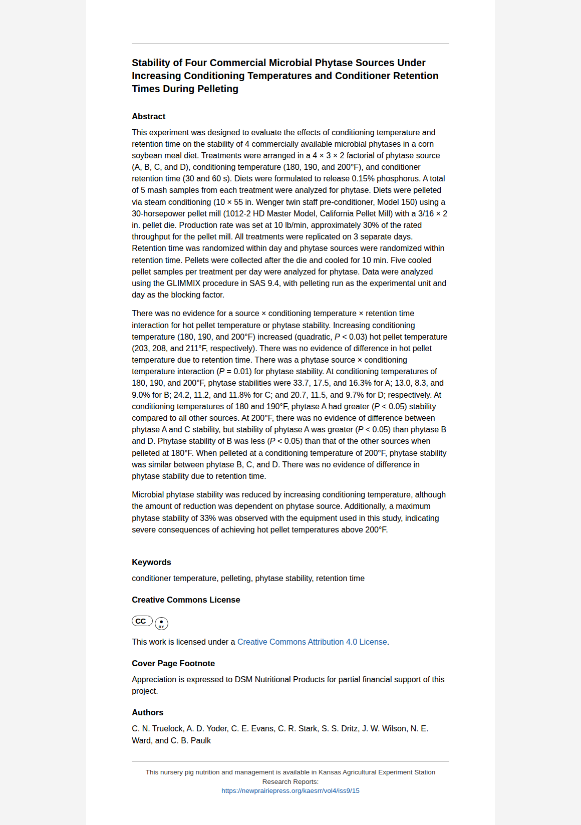Stability of Four Commercial Microbial Phytase Sources Under Increasing Conditioning Temperatures and Conditioner Retention Times During Pelleting
Abstract
This experiment was designed to evaluate the effects of conditioning temperature and retention time on the stability of 4 commercially available microbial phytases in a corn soybean meal diet. Treatments were arranged in a 4 × 3 × 2 factorial of phytase source (A, B, C, and D), conditioning temperature (180, 190, and 200°F), and conditioner retention time (30 and 60 s). Diets were formulated to release 0.15% phosphorus. A total of 5 mash samples from each treatment were analyzed for phytase. Diets were pelleted via steam conditioning (10 × 55 in. Wenger twin staff pre-conditioner, Model 150) using a 30-horsepower pellet mill (1012-2 HD Master Model, California Pellet Mill) with a 3/16 × 2 in. pellet die. Production rate was set at 10 lb/min, approximately 30% of the rated throughput for the pellet mill. All treatments were replicated on 3 separate days. Retention time was randomized within day and phytase sources were randomized within retention time. Pellets were collected after the die and cooled for 10 min. Five cooled pellet samples per treatment per day were analyzed for phytase. Data were analyzed using the GLIMMIX procedure in SAS 9.4, with pelleting run as the experimental unit and day as the blocking factor.
There was no evidence for a source × conditioning temperature × retention time interaction for hot pellet temperature or phytase stability. Increasing conditioning temperature (180, 190, and 200°F) increased (quadratic, P < 0.03) hot pellet temperature (203, 208, and 211°F, respectively). There was no evidence of difference in hot pellet temperature due to retention time. There was a phytase source × conditioning temperature interaction (P = 0.01) for phytase stability. At conditioning temperatures of 180, 190, and 200°F, phytase stabilities were 33.7, 17.5, and 16.3% for A; 13.0, 8.3, and 9.0% for B; 24.2, 11.2, and 11.8% for C; and 20.7, 11.5, and 9.7% for D; respectively. At conditioning temperatures of 180 and 190°F, phytase A had greater (P < 0.05) stability compared to all other sources. At 200°F, there was no evidence of difference between phytase A and C stability, but stability of phytase A was greater (P < 0.05) than phytase B and D. Phytase stability of B was less (P < 0.05) than that of the other sources when pelleted at 180°F. When pelleted at a conditioning temperature of 200°F, phytase stability was similar between phytase B, C, and D. There was no evidence of difference in phytase stability due to retention time.
Microbial phytase stability was reduced by increasing conditioning temperature, although the amount of reduction was dependent on phytase source. Additionally, a maximum phytase stability of 33% was observed with the equipment used in this study, indicating severe consequences of achieving hot pellet temperatures above 200°F.
Keywords
conditioner temperature, pelleting, phytase stability, retention time
Creative Commons License
CC ●BY
This work is licensed under a Creative Commons Attribution 4.0 License.
Cover Page Footnote
Appreciation is expressed to DSM Nutritional Products for partial financial support of this project.
Authors
C. N. Truelock, A. D. Yoder, C. E. Evans, C. R. Stark, S. S. Dritz, J. W. Wilson, N. E. Ward, and C. B. Paulk
This nursery pig nutrition and management is available in Kansas Agricultural Experiment Station Research Reports:
https://newprairiepress.org/kaesrr/vol4/iss9/15